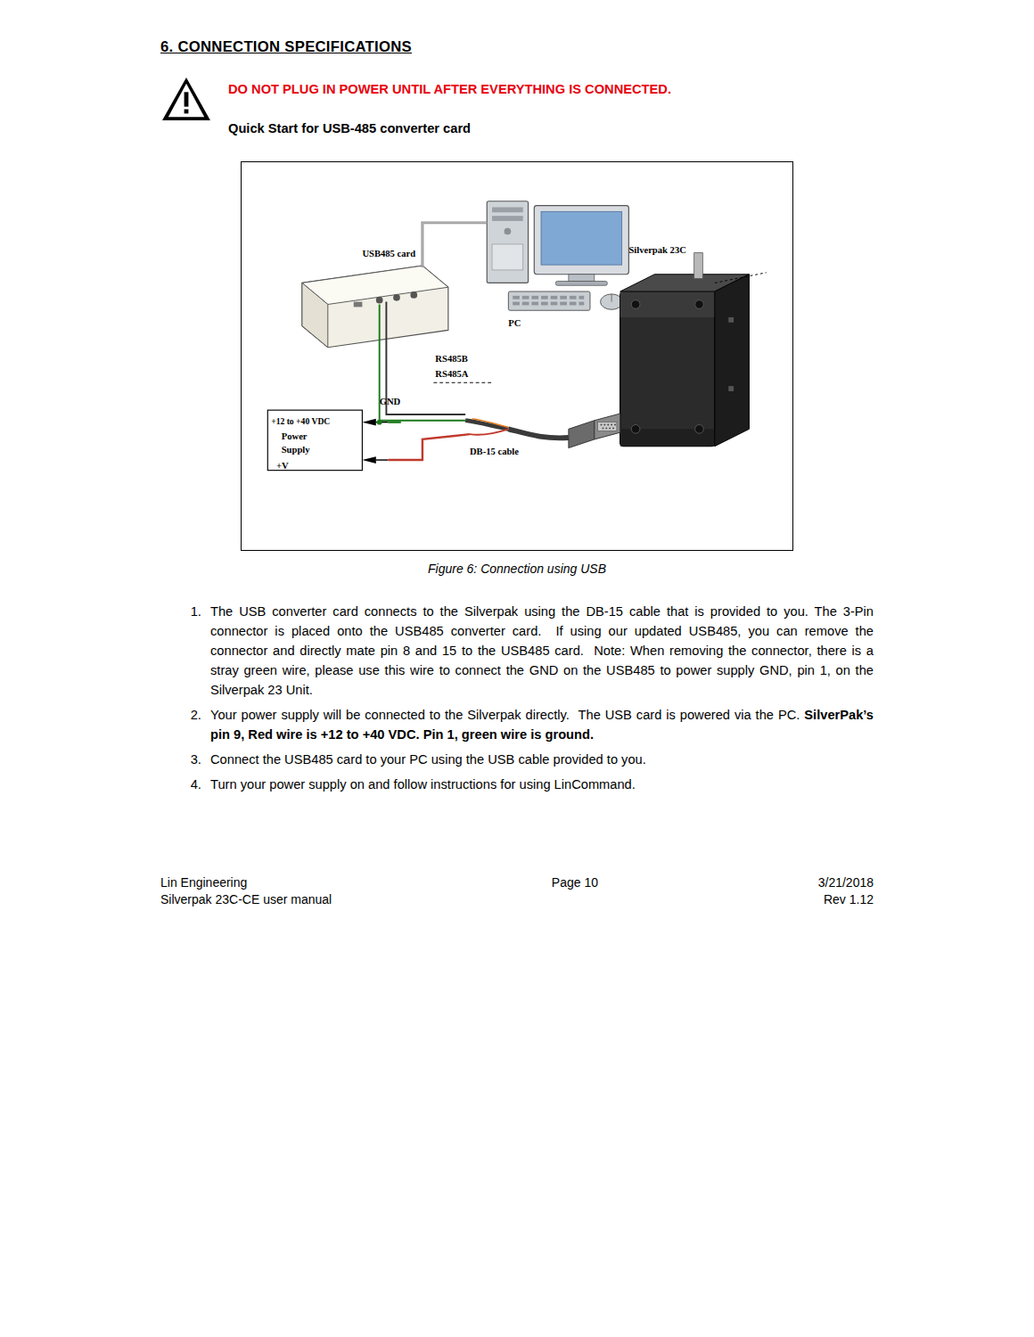6. CONNECTION SPECIFICATIONS
DO NOT PLUG IN POWER UNTIL AFTER EVERYTHING IS CONNECTED.
Quick Start for USB-485 converter card
USB485 card PC Silverpak 23C RS485B RS485A GND +12 to +40 VDC Power Supply +V DB-15 cable
Figure 6: Connection using USB
The USB converter card connects to the Silverpak using the DB-15 cable that is provided to you. The 3-Pin connector is placed onto the USB485 converter card. If using our updated USB485, you can remove the connector and directly mate pin 8 and 15 to the USB485 card. Note: When removing the connector, there is a stray green wire, please use this wire to connect the GND on the USB485 to power supply GND, pin 1, on the Silverpak 23 Unit.
Your power supply will be connected to the Silverpak directly. The USB card is powered via the PC. SilverPak’s pin 9, Red wire is +12 to +40 VDC. Pin 1, green wire is ground.
Connect the USB485 card to your PC using the USB cable provided to you.
Turn your power supply on and follow instructions for using LinCommand.
Lin Engineering
Silverpak 23C-CE user manual
Page 10
3/21/2018
Rev 1.12